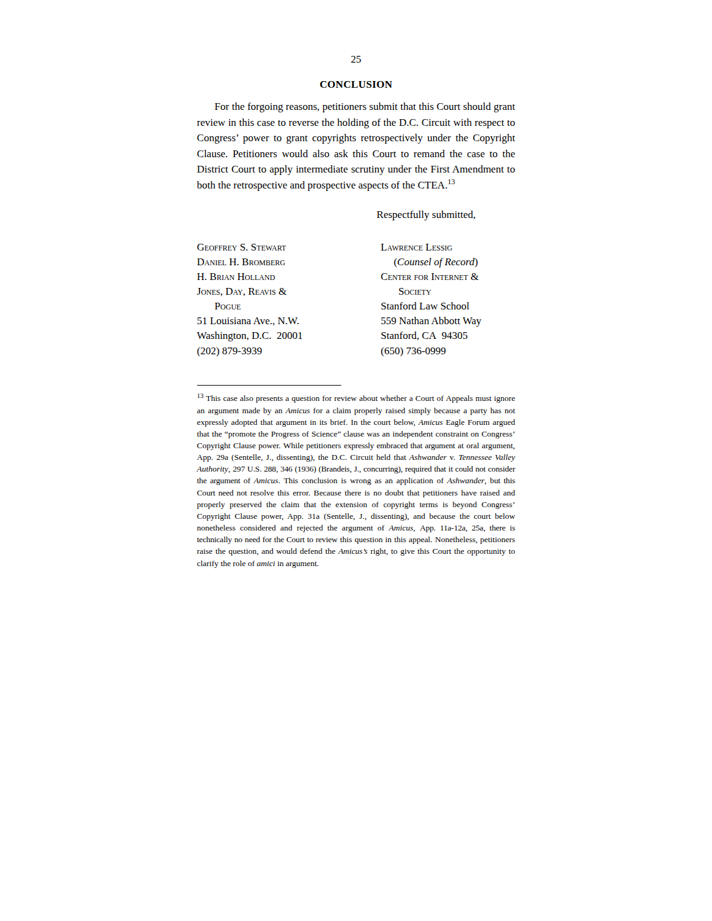25
CONCLUSION
For the forgoing reasons, petitioners submit that this Court should grant review in this case to reverse the holding of the D.C. Circuit with respect to Congress’ power to grant copyrights retrospectively under the Copyright Clause. Petitioners would also ask this Court to remand the case to the District Court to apply intermediate scrutiny under the First Amendment to both the retrospective and prospective aspects of the CTEA.13
Respectfully submitted,
| Geoffrey S. Stewart Daniel H. Bromberg H. Brian Holland Jones, Day, Reavis & Pogue 51 Louisiana Ave., N.W. Washington, D.C. 20001 (202) 879-3939 | Lawrence Lessig ( Counsel of Record ) Center for Internet & Society Stanford Law School 559 Nathan Abbott Way Stanford, CA 94305 (650) 736-0999 |
13 This case also presents a question for review about whether a Court of Appeals must ignore an argument made by an Amicus for a claim properly raised simply because a party has not expressly adopted that argument in its brief. In the court below, Amicus Eagle Forum argued that the “promote the Progress of Science” clause was an independent constraint on Congress’ Copyright Clause power. While petitioners expressly embraced that argument at oral argument, App. 29a (Sentelle, J., dissenting), the D.C. Circuit held that Ashwander v. Tennessee Valley Authority, 297 U.S. 288, 346 (1936) (Brandeis, J., concurring), required that it could not consider the argument of Amicus. This conclusion is wrong as an application of Ashwander, but this Court need not resolve this error. Because there is no doubt that petitioners have raised and properly preserved the claim that the extension of copyright terms is beyond Congress’ Copyright Clause power, App. 31a (Sentelle, J., dissenting), and because the court below nonetheless considered and rejected the argument of Amicus, App. 11a-12a, 25a, there is technically no need for the Court to review this question in this appeal. Nonetheless, petitioners raise the question, and would defend the Amicus’s right, to give this Court the opportunity to clarify the role of amici in argument.